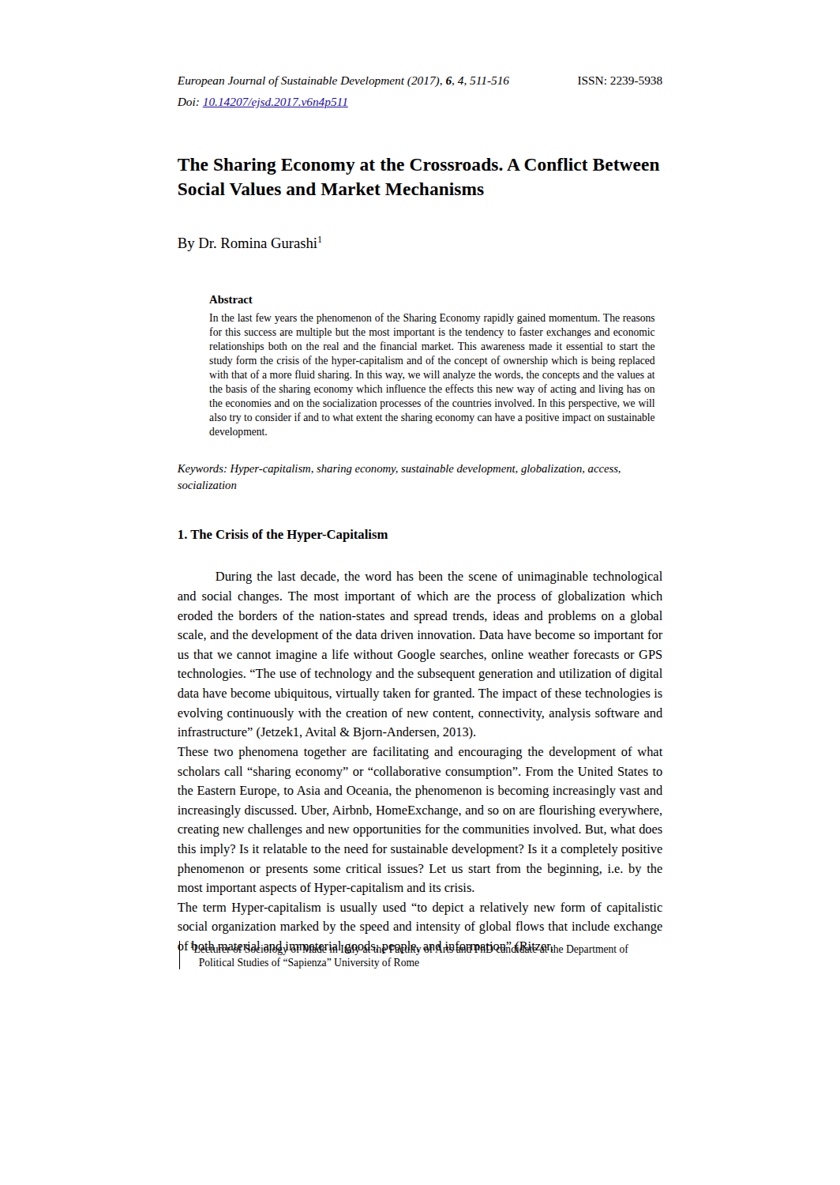European Journal of Sustainable Development (2017), 6, 4, 511-516
ISSN: 2239-5938
Doi: 10.14207/ejsd.2017.v6n4p511
The Sharing Economy at the Crossroads. A Conflict Between Social Values and Market Mechanisms
By Dr. Romina Gurashi1
Abstract
In the last few years the phenomenon of the Sharing Economy rapidly gained momentum. The reasons for this success are multiple but the most important is the tendency to faster exchanges and economic relationships both on the real and the financial market. This awareness made it essential to start the study form the crisis of the hyper-capitalism and of the concept of ownership which is being replaced with that of a more fluid sharing. In this way, we will analyze the words, the concepts and the values at the basis of the sharing economy which influence the effects this new way of acting and living has on the economies and on the socialization processes of the countries involved. In this perspective, we will also try to consider if and to what extent the sharing economy can have a positive impact on sustainable development.
Keywords: Hyper-capitalism, sharing economy, sustainable development, globalization, access, socialization
1. The Crisis of the Hyper-Capitalism
During the last decade, the word has been the scene of unimaginable technological and social changes. The most important of which are the process of globalization which eroded the borders of the nation-states and spread trends, ideas and problems on a global scale, and the development of the data driven innovation. Data have become so important for us that we cannot imagine a life without Google searches, online weather forecasts or GPS technologies. “The use of technology and the subsequent generation and utilization of digital data have become ubiquitous, virtually taken for granted. The impact of these technologies is evolving continuously with the creation of new content, connectivity, analysis software and infrastructure” (Jetzek1, Avital & Bjorn-Andersen, 2013).
These two phenomena together are facilitating and encouraging the development of what scholars call “sharing economy” or “collaborative consumption”. From the United States to the Eastern Europe, to Asia and Oceania, the phenomenon is becoming increasingly vast and increasingly discussed. Uber, Airbnb, HomeExchange, and so on are flourishing everywhere, creating new challenges and new opportunities for the communities involved. But, what does this imply? Is it relatable to the need for sustainable development? Is it a completely positive phenomenon or presents some critical issues? Let us start from the beginning, i.e. by the most important aspects of Hyper-capitalism and its crisis.
The term Hyper-capitalism is usually used “to depict a relatively new form of capitalistic social organization marked by the speed and intensity of global flows that include exchange of both material and immaterial goods, people, and information” (Ritzer,
1Lecturer of Sociology of Made in Italy at the Faculty of Arts and PhD candidate at the Department of Political Studies of “Sapienza” University of Rome